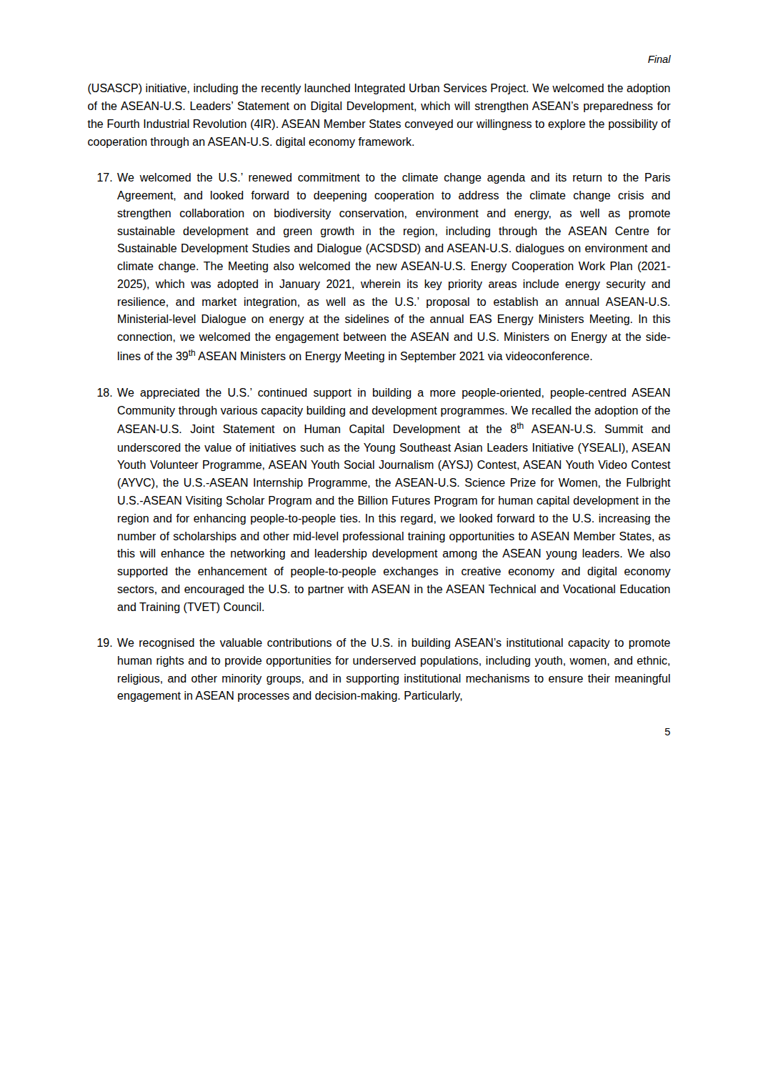Final
(USASCP) initiative, including the recently launched Integrated Urban Services Project. We welcomed the adoption of the ASEAN-U.S. Leaders’ Statement on Digital Development, which will strengthen ASEAN’s preparedness for the Fourth Industrial Revolution (4IR). ASEAN Member States conveyed our willingness to explore the possibility of cooperation through an ASEAN-U.S. digital economy framework.
We welcomed the U.S.’ renewed commitment to the climate change agenda and its return to the Paris Agreement, and looked forward to deepening cooperation to address the climate change crisis and strengthen collaboration on biodiversity conservation, environment and energy, as well as promote sustainable development and green growth in the region, including through the ASEAN Centre for Sustainable Development Studies and Dialogue (ACSDSD) and ASEAN-U.S. dialogues on environment and climate change. The Meeting also welcomed the new ASEAN-U.S. Energy Cooperation Work Plan (2021-2025), which was adopted in January 2021, wherein its key priority areas include energy security and resilience, and market integration, as well as the U.S.’ proposal to establish an annual ASEAN-U.S. Ministerial-level Dialogue on energy at the sidelines of the annual EAS Energy Ministers Meeting. In this connection, we welcomed the engagement between the ASEAN and U.S. Ministers on Energy at the side-lines of the 39th ASEAN Ministers on Energy Meeting in September 2021 via videoconference.
We appreciated the U.S.’ continued support in building a more people-oriented, people-centred ASEAN Community through various capacity building and development programmes. We recalled the adoption of the ASEAN-U.S. Joint Statement on Human Capital Development at the 8th ASEAN-U.S. Summit and underscored the value of initiatives such as the Young Southeast Asian Leaders Initiative (YSEALI), ASEAN Youth Volunteer Programme, ASEAN Youth Social Journalism (AYSJ) Contest, ASEAN Youth Video Contest (AYVC), the U.S.-ASEAN Internship Programme, the ASEAN-U.S. Science Prize for Women, the Fulbright U.S.-ASEAN Visiting Scholar Program and the Billion Futures Program for human capital development in the region and for enhancing people-to-people ties. In this regard, we looked forward to the U.S. increasing the number of scholarships and other mid-level professional training opportunities to ASEAN Member States, as this will enhance the networking and leadership development among the ASEAN young leaders. We also supported the enhancement of people-to-people exchanges in creative economy and digital economy sectors, and encouraged the U.S. to partner with ASEAN in the ASEAN Technical and Vocational Education and Training (TVET) Council.
We recognised the valuable contributions of the U.S. in building ASEAN’s institutional capacity to promote human rights and to provide opportunities for underserved populations, including youth, women, and ethnic, religious, and other minority groups, and in supporting institutional mechanisms to ensure their meaningful engagement in ASEAN processes and decision-making. Particularly,
5